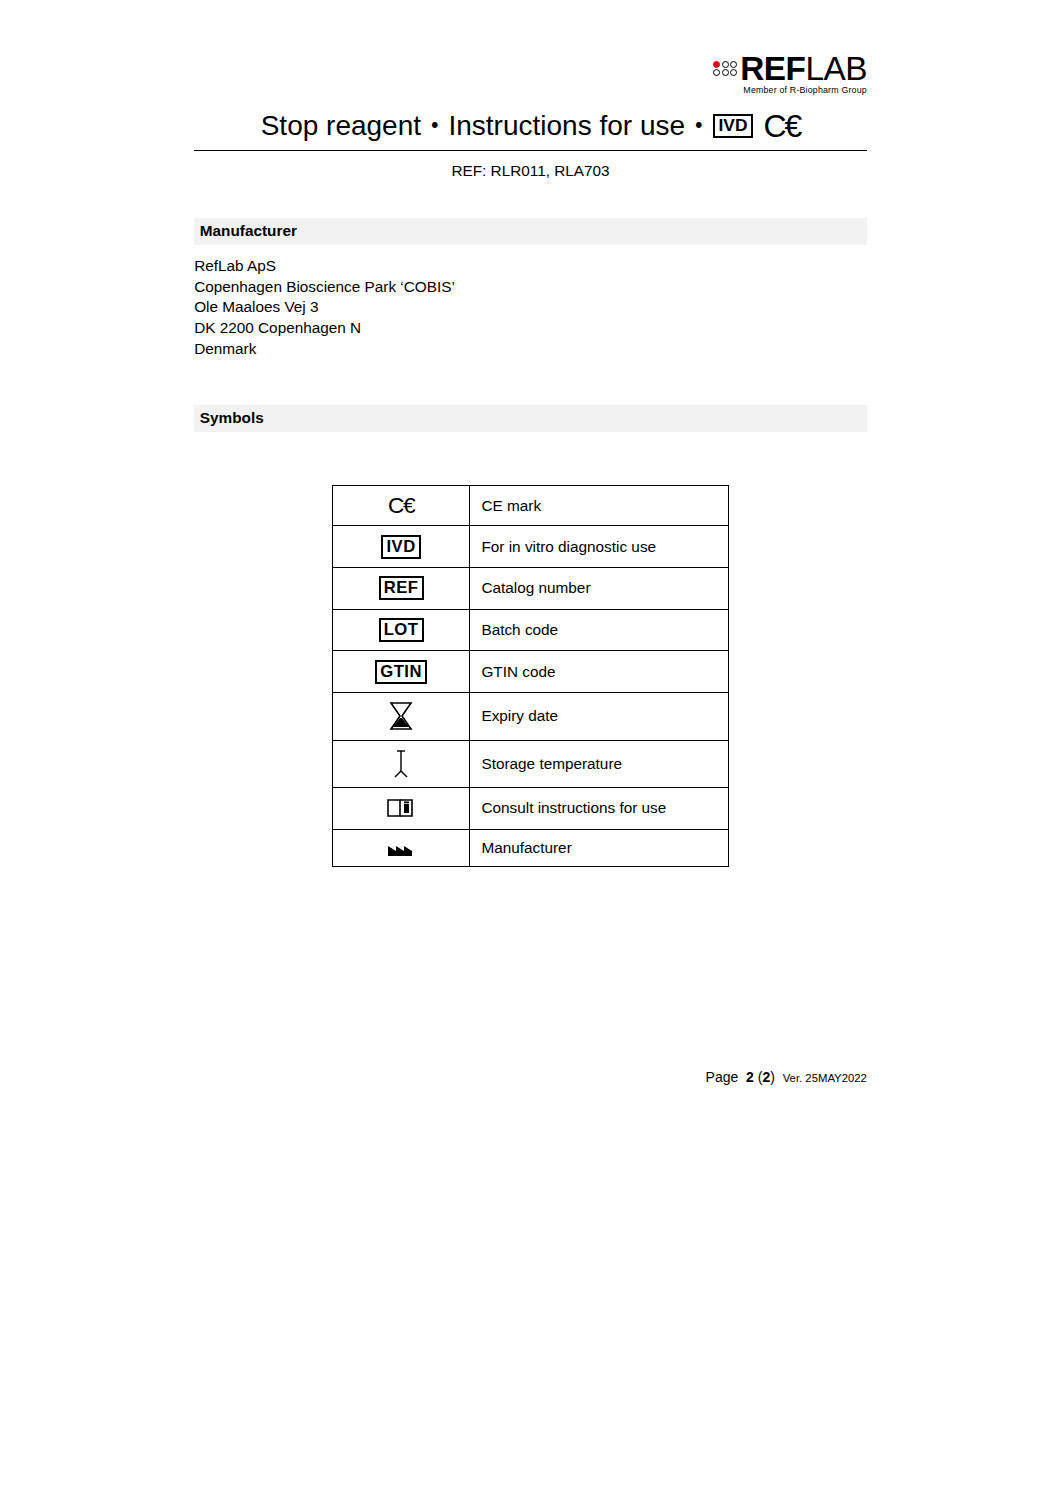REFLAB
Member of R-Biopharm Group
Stop reagent
•
Instructions for use
• IVD C€
REF: RLR011, RLA703
Manufacturer
RefLab ApS
Copenhagen Bioscience Park ‘COBIS’
Ole Maaloes Vej 3
DK 2200 Copenhagen N
Denmark
Symbols
| C€ | CE mark |
| IVD | For in vitro diagnostic use |
| REF | Catalog number |
| LOT | Batch code |
| GTIN | GTIN code |
| | Expiry date |
| | Storage temperature |
| | Consult instructions for use |
| | Manufacturer |
Page 2 (2) Ver. 25MAY2022